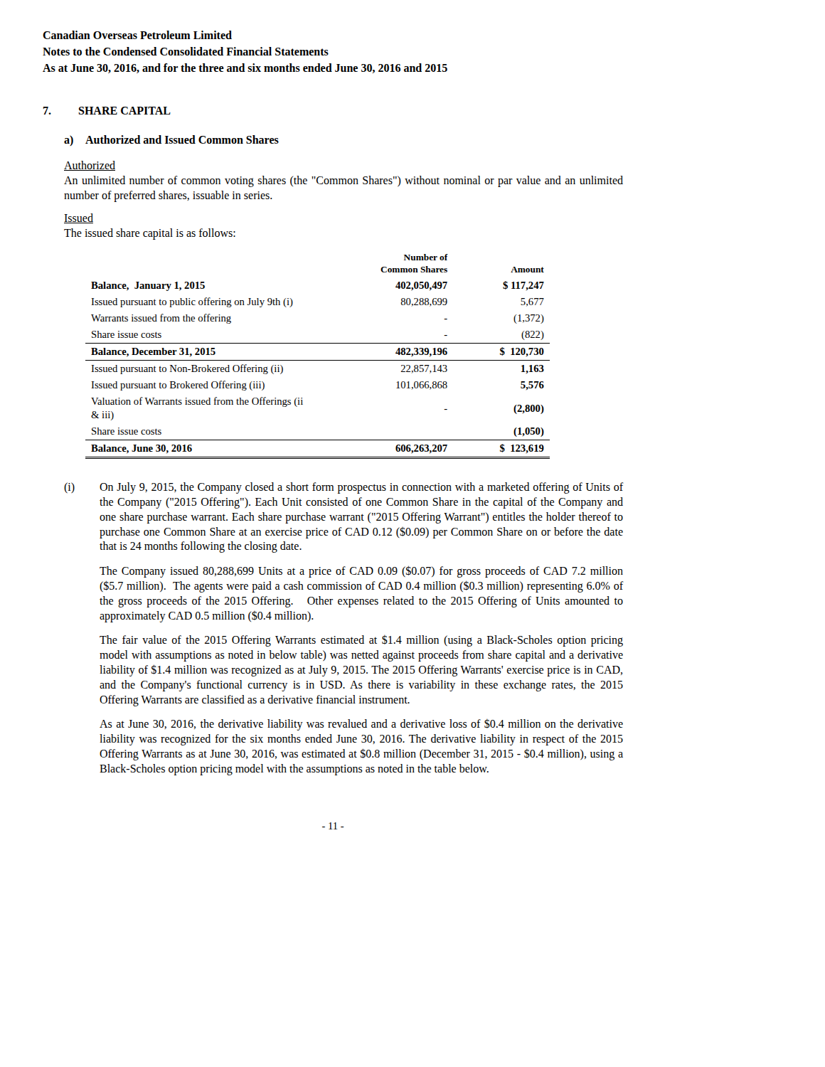Canadian Overseas Petroleum Limited
Notes to the Condensed Consolidated Financial Statements
As at June 30, 2016, and for the three and six months ended June 30, 2016 and 2015
7. SHARE CAPITAL
a) Authorized and Issued Common Shares
Authorized
An unlimited number of common voting shares (the "Common Shares") without nominal or par value and an unlimited number of preferred shares, issuable in series.
Issued
The issued share capital is as follows:
| | Number of Common Shares | Amount |
| --- | --- | --- |
| Balance, January 1, 2015 | 402,050,497 | $ 117,247 |
| Issued pursuant to public offering on July 9th (i) | 80,288,699 | 5,677 |
| Warrants issued from the offering | - | (1,372) |
| Share issue costs | - | (822) |
| Balance, December 31, 2015 | 482,339,196 | $ 120,730 |
| Issued pursuant to Non-Brokered Offering (ii) | 22,857,143 | 1,163 |
| Issued pursuant to Brokered Offering (iii) | 101,066,868 | 5,576 |
| Valuation of Warrants issued from the Offerings (ii & iii) | - | (2,800) |
| Share issue costs | | (1,050) |
| Balance, June 30, 2016 | 606,263,207 | $ 123,619 |
(i)
On July 9, 2015, the Company closed a short form prospectus in connection with a marketed offering of Units of the Company ("2015 Offering"). Each Unit consisted of one Common Share in the capital of the Company and one share purchase warrant. Each share purchase warrant ("2015 Offering Warrant") entitles the holder thereof to purchase one Common Share at an exercise price of CAD 0.12 ($0.09) per Common Share on or before the date that is 24 months following the closing date.
The Company issued 80,288,699 Units at a price of CAD 0.09 ($0.07) for gross proceeds of CAD 7.2 million ($5.7 million). The agents were paid a cash commission of CAD 0.4 million ($0.3 million) representing 6.0% of the gross proceeds of the 2015 Offering. Other expenses related to the 2015 Offering of Units amounted to approximately CAD 0.5 million ($0.4 million).
The fair value of the 2015 Offering Warrants estimated at $1.4 million (using a Black-Scholes option pricing model with assumptions as noted in below table) was netted against proceeds from share capital and a derivative liability of $1.4 million was recognized as at July 9, 2015. The 2015 Offering Warrants' exercise price is in CAD, and the Company's functional currency is in USD. As there is variability in these exchange rates, the 2015 Offering Warrants are classified as a derivative financial instrument.
As at June 30, 2016, the derivative liability was revalued and a derivative loss of $0.4 million on the derivative liability was recognized for the six months ended June 30, 2016. The derivative liability in respect of the 2015 Offering Warrants as at June 30, 2016, was estimated at $0.8 million (December 31, 2015 - $0.4 million), using a Black-Scholes option pricing model with the assumptions as noted in the table below.
- 11 -